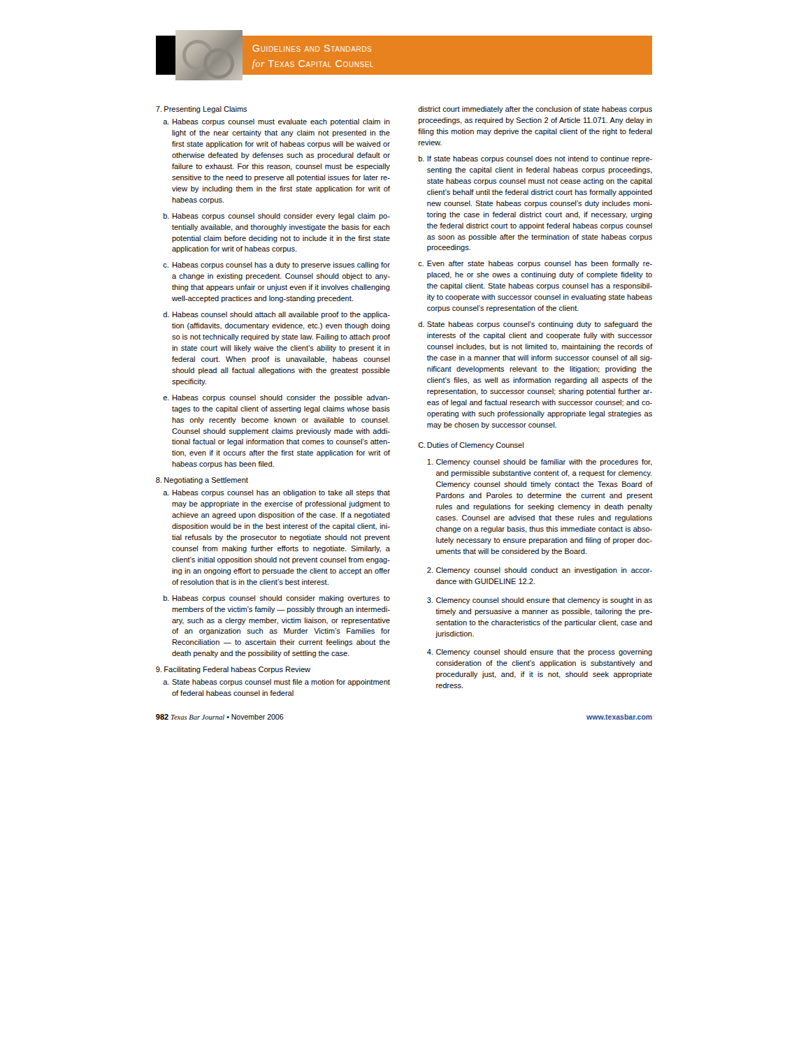Guidelines and Standards
for Texas Capital Counsel
7.
Presenting Legal Claims
a.
Habeas corpus counsel must evaluate each potential claim in light of the near certainty that any claim not presented in the first state application for writ of habeas corpus will be waived or otherwise defeated by defenses such as procedural default or failure to exhaust. For this reason, counsel must be especially sensitive to the need to preserve all potential issues for later review by including them in the first state application for writ of habeas corpus.
b.
Habeas corpus counsel should consider every legal claim potentially available, and thoroughly investigate the basis for each potential claim before deciding not to include it in the first state application for writ of habeas corpus.
c.
Habeas corpus counsel has a duty to preserve issues calling for a change in existing precedent. Counsel should object to anything that appears unfair or unjust even if it involves challenging well-accepted practices and long-standing precedent.
d.
Habeas counsel should attach all available proof to the application (affidavits, documentary evidence, etc.) even though doing so is not technically required by state law. Failing to attach proof in state court will likely waive the client’s ability to present it in federal court. When proof is unavailable, habeas counsel should plead all factual allegations with the greatest possible specificity.
e.
Habeas corpus counsel should consider the possible advantages to the capital client of asserting legal claims whose basis has only recently become known or available to counsel. Counsel should supplement claims previously made with additional factual or legal information that comes to counsel’s attention, even if it occurs after the first state application for writ of habeas corpus has been filed.
8.
Negotiating a Settlement
a.
Habeas corpus counsel has an obligation to take all steps that may be appropriate in the exercise of professional judgment to achieve an agreed upon disposition of the case. If a negotiated disposition would be in the best interest of the capital client, initial refusals by the prosecutor to negotiate should not prevent counsel from making further efforts to negotiate. Similarly, a client’s initial opposition should not prevent counsel from engaging in an ongoing effort to persuade the client to accept an offer of resolution that is in the client’s best interest.
b.
Habeas corpus counsel should consider making overtures to members of the victim’s family — possibly through an intermediary, such as a clergy member, victim liaison, or representative of an organization such as Murder Victim’s Families for Reconciliation — to ascertain their current feelings about the death penalty and the possibility of settling the case.
9.
Facilitating Federal habeas Corpus Review
a.
State habeas corpus counsel must file a motion for appointment of federal habeas counsel in federal
district court immediately after the conclusion of state habeas corpus proceedings, as required by Section 2 of Article 11.071. Any delay in filing this motion may deprive the capital client of the right to federal review.
b.
If state habeas corpus counsel does not intend to continue representing the capital client in federal habeas corpus proceedings, state habeas corpus counsel must not cease acting on the capital client’s behalf until the federal district court has formally appointed new counsel. State habeas corpus counsel’s duty includes monitoring the case in federal district court and, if necessary, urging the federal district court to appoint federal habeas corpus counsel as soon as possible after the termination of state habeas corpus proceedings.
c.
Even after state habeas corpus counsel has been formally replaced, he or she owes a continuing duty of complete fidelity to the capital client. State habeas corpus counsel has a responsibility to cooperate with successor counsel in evaluating state habeas corpus counsel’s representation of the client.
d.
State habeas corpus counsel’s continuing duty to safeguard the interests of the capital client and cooperate fully with successor counsel includes, but is not limited to, maintaining the records of the case in a manner that will inform successor counsel of all significant developments relevant to the litigation; providing the client’s files, as well as information regarding all aspects of the representation, to successor counsel; sharing potential further areas of legal and factual research with successor counsel; and cooperating with such professionally appropriate legal strategies as may be chosen by successor counsel.
C.
Duties of Clemency Counsel
1.
Clemency counsel should be familiar with the procedures for, and permissible substantive content of, a request for clemency. Clemency counsel should timely contact the Texas Board of Pardons and Paroles to determine the current and present rules and regulations for seeking clemency in death penalty cases. Counsel are advised that these rules and regulations change on a regular basis, thus this immediate contact is absolutely necessary to ensure preparation and filing of proper documents that will be considered by the Board.
2.
Clemency counsel should conduct an investigation in accordance with GUIDELINE 12.2.
3.
Clemency counsel should ensure that clemency is sought in as timely and persuasive a manner as possible, tailoring the presentation to the characteristics of the particular client, case and jurisdiction.
4.
Clemency counsel should ensure that the process governing consideration of the client’s application is substantively and procedurally just, and, if it is not, should seek appropriate redress.
982 Texas Bar Journal • November 2006
www.texasbar.com